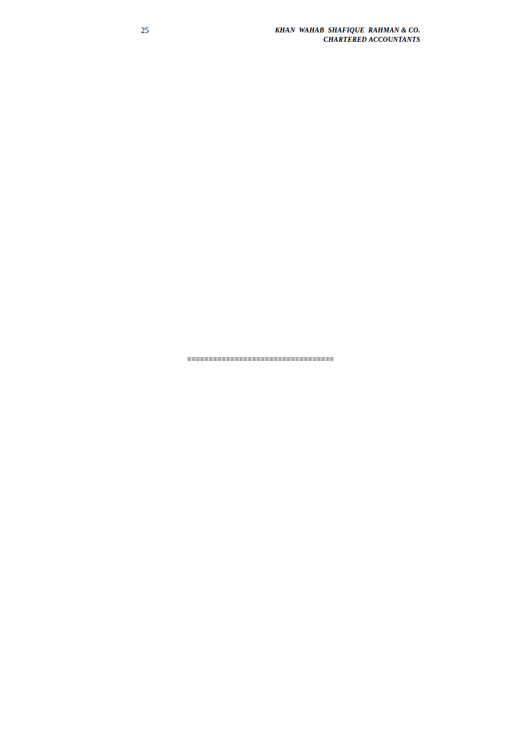25
KHAN WAHAB SHAFIQUE RAHMAN & CO. CHARTERED ACCOUNTANTS
==================================